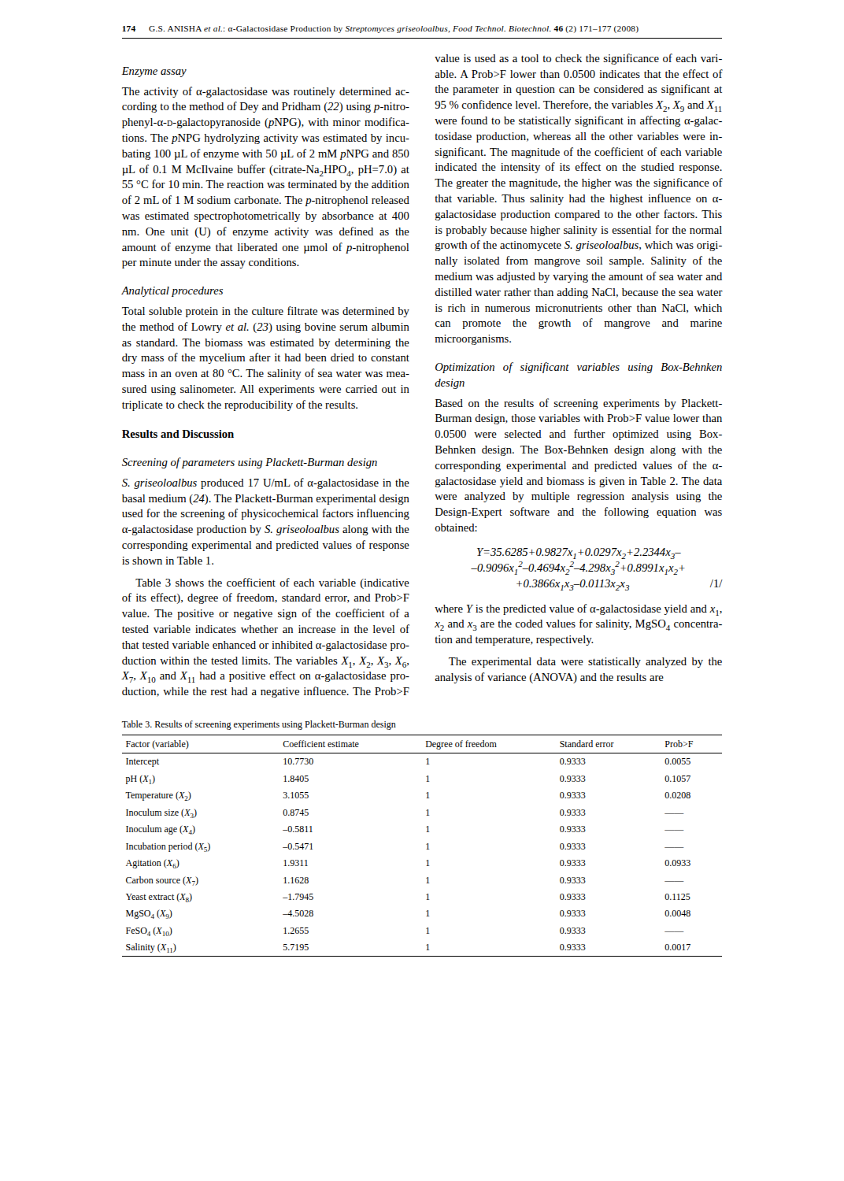174 G.S. ANISHA et al.: α-Galactosidase Production by Streptomyces griseoloalbus, Food Technol. Biotechnol. 46 (2) 171–177 (2008)
Enzyme assay
The activity of α-galactosidase was routinely determined according to the method of Dey and Pridham (22) using p-nitrophenyl-α-d-galactopyranoside (p NPG), with minor modifications. The p NPG hydrolyzing activity was estimated by incubating 100 µL of enzyme with 50 µL of 2 mM p NPG and 850 µL of 0.1 M McIlvaine buffer (citrate-Na2HPO4, pH=7.0) at 55 °C for 10 min. The reaction was terminated by the addition of 2 mL of 1 M sodium carbonate. The p-nitrophenol released was estimated spectrophotometrically by absorbance at 400 nm. One unit (U) of enzyme activity was defined as the amount of enzyme that liberated one µmol of p-nitrophenol per minute under the assay conditions.
Analytical procedures
Total soluble protein in the culture filtrate was determined by the method of Lowry et al. (23) using bovine serum albumin as standard. The biomass was estimated by determining the dry mass of the mycelium after it had been dried to constant mass in an oven at 80 °C. The salinity of sea water was measured using salinometer. All experiments were carried out in triplicate to check the reproducibility of the results.
Results and Discussion
Screening of parameters using Plackett-Burman design
S. griseoloalbus produced 17 U/mL of α-galactosidase in the basal medium (24). The Plackett-Burman experimental design used for the screening of physicochemical factors influencing α-galactosidase production by S. griseoloalbus along with the corresponding experimental and predicted values of response is shown in Table 1.
Table 3 shows the coefficient of each variable (indicative of its effect), degree of freedom, standard error, and Prob>F value. The positive or negative sign of the coefficient of a tested variable indicates whether an increase in the level of that tested variable enhanced or inhibited α-galactosidase production within the tested limits. The variables X1, X2, X3, X6, X7, X10 and X11 had a positive effect on α-galactosidase production, while the rest had a negative influence. The Prob>F value is used as a tool to check the significance of each variable. A Prob>F lower than 0.0500 indicates that the effect of the parameter in question can be considered as significant at 95 % confidence level. Therefore, the variables X2, X9 and X11 were found to be statistically significant in affecting α-galactosidase production, whereas all the other variables were insignificant. The magnitude of the coefficient of each variable indicated the intensity of its effect on the studied response. The greater the magnitude, the higher was the significance of that variable. Thus salinity had the highest influence on α-galactosidase production compared to the other factors. This is probably because higher salinity is essential for the normal growth of the actinomycete S. griseoloalbus, which was originally isolated from mangrove soil sample. Salinity of the medium was adjusted by varying the amount of sea water and distilled water rather than adding NaCl, because the sea water is rich in numerous micronutrients other than NaCl, which can promote the growth of mangrove and marine microorganisms.
Optimization of significant variables using Box-Behnken design
Based on the results of screening experiments by Plackett-Burman design, those variables with Prob>F value lower than 0.0500 were selected and further optimized using Box-Behnken design. The Box-Behnken design along with the corresponding experimental and predicted values of the α-galactosidase yield and biomass is given in Table 2. The data were analyzed by multiple regression analysis using the Design-Expert software and the following equation was obtained:
Y=35.6285+0.9827x1+0.0297x2+2.2344x3–
–0.9096x12–0.4694x22–4.298x32+0.8991x1x2+
+0.3866x1x3–0.0113x2x3 /1/
where Y is the predicted value of α-galactosidase yield and x1, x2 and x3 are the coded values for salinity, MgSO4 concentration and temperature, respectively.
The experimental data were statistically analyzed by the analysis of variance (ANOVA) and the results are
Table 3. Results of screening experiments using Plackett-Burman design
| Factor (variable) | Coefficient estimate | Degree of freedom | Standard error | Prob>F |
| --- | --- | --- | --- | --- |
| Intercept | 10.7730 | 1 | 0.9333 | 0.0055 |
| pH ( X 1 ) | 1.8405 | 1 | 0.9333 | 0.1057 |
| Temperature ( X 2 ) | 3.1055 | 1 | 0.9333 | 0.0208 |
| Inoculum size ( X 3 ) | 0.8745 | 1 | 0.9333 | —— |
| Inoculum age ( X 4 ) | –0.5811 | 1 | 0.9333 | —— |
| Incubation period ( X 5 ) | –0.5471 | 1 | 0.9333 | —— |
| Agitation ( X 6 ) | 1.9311 | 1 | 0.9333 | 0.0933 |
| Carbon source ( X 7 ) | 1.1628 | 1 | 0.9333 | —— |
| Yeast extract ( X 8 ) | –1.7945 | 1 | 0.9333 | 0.1125 |
| MgSO 4 ( X 9 ) | –4.5028 | 1 | 0.9333 | 0.0048 |
| FeSO 4 ( X 10 ) | 1.2655 | 1 | 0.9333 | —— |
| Salinity ( X 11 ) | 5.7195 | 1 | 0.9333 | 0.0017 |